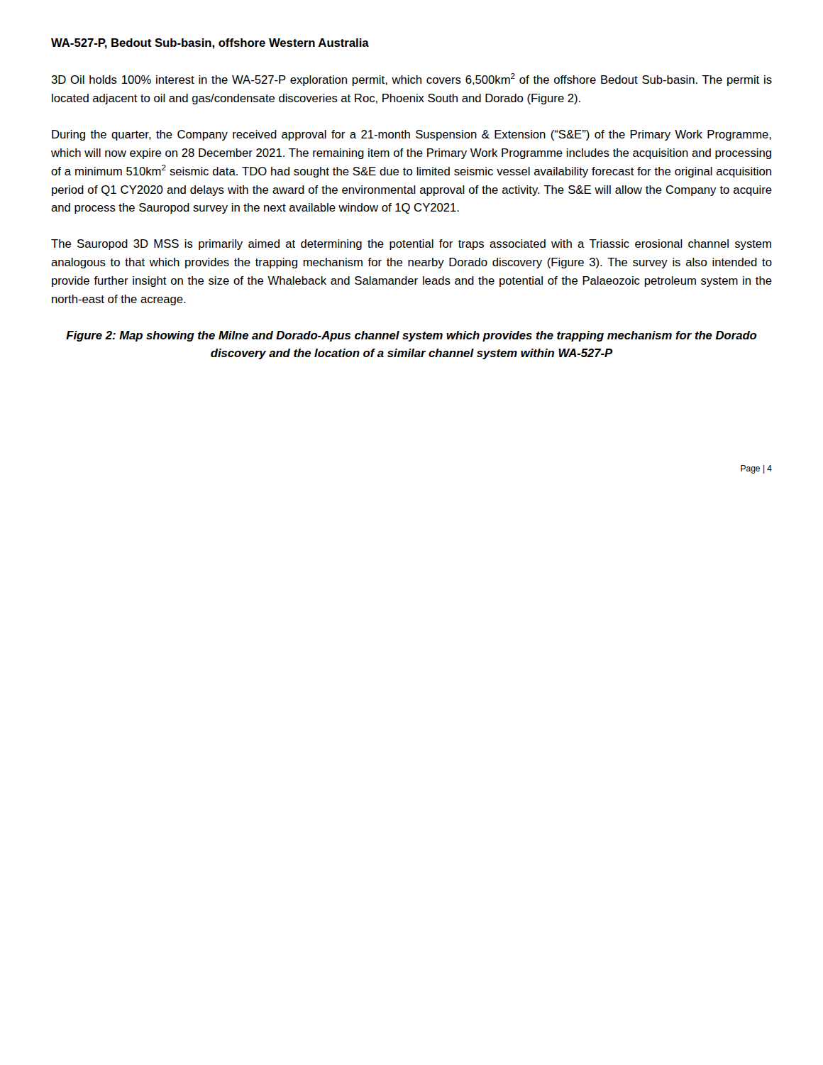WA-527-P, Bedout Sub-basin, offshore Western Australia
3D Oil holds 100% interest in the WA-527-P exploration permit, which covers 6,500km2 of the offshore Bedout Sub-basin. The permit is located adjacent to oil and gas/condensate discoveries at Roc, Phoenix South and Dorado (Figure 2).
During the quarter, the Company received approval for a 21-month Suspension & Extension (“S&E”) of the Primary Work Programme, which will now expire on 28 December 2021. The remaining item of the Primary Work Programme includes the acquisition and processing of a minimum 510km2 seismic data. TDO had sought the S&E due to limited seismic vessel availability forecast for the original acquisition period of Q1 CY2020 and delays with the award of the environmental approval of the activity. The S&E will allow the Company to acquire and process the Sauropod survey in the next available window of 1Q CY2021.
The Sauropod 3D MSS is primarily aimed at determining the potential for traps associated with a Triassic erosional channel system analogous to that which provides the trapping mechanism for the nearby Dorado discovery (Figure 3). The survey is also intended to provide further insight on the size of the Whaleback and Salamander leads and the potential of the Palaeozoic petroleum system in the north-east of the acreage.
Figure 2: Map showing the Milne and Dorado-Apus channel system which provides the trapping mechanism for the Dorado discovery and the location of a similar channel system within WA-527-P
Page | 4